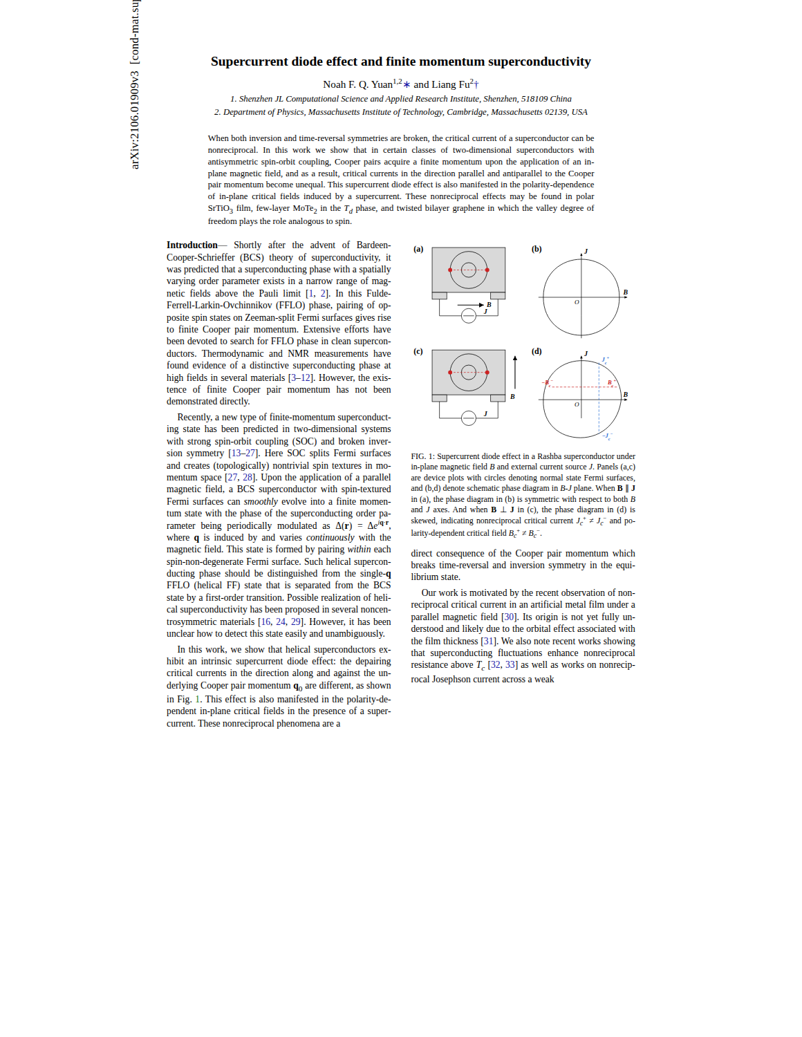arXiv:2106.01909v3 [cond-mat.supr-con] 15 Mar 2022
Supercurrent diode effect and finite momentum superconductivity
Noah F. Q. Yuan1,2∗ and Liang Fu2†
1. Shenzhen JL Computational Science and Applied Research Institute, Shenzhen, 518109 China
2. Department of Physics, Massachusetts Institute of Technology, Cambridge, Massachusetts 02139, USA
When both inversion and time-reversal symmetries are broken, the critical current of a superconductor can be nonreciprocal. In this work we show that in certain classes of two-dimensional superconductors with antisymmetric spin-orbit coupling, Cooper pairs acquire a finite momentum upon the application of an in-plane magnetic field, and as a result, critical currents in the direction parallel and antiparallel to the Cooper pair momentum become unequal. This supercurrent diode effect is also manifested in the polarity-dependence of in-plane critical fields induced by a supercurrent. These nonreciprocal effects may be found in polar SrTiO3 film, few-layer MoTe2 in the Td phase, and twisted bilayer graphene in which the valley degree of freedom plays the role analogous to spin.
Introduction— Shortly after the advent of Bardeen-Cooper-Schrieffer (BCS) theory of superconductivity, it was predicted that a superconducting phase with a spatially varying order parameter exists in a narrow range of magnetic fields above the Pauli limit [1, 2]. In this Fulde-Ferrell-Larkin-Ovchinnikov (FFLO) phase, pairing of opposite spin states on Zeeman-split Fermi surfaces gives rise to finite Cooper pair momentum. Extensive efforts have been devoted to search for FFLO phase in clean superconductors. Thermodynamic and NMR measurements have found evidence of a distinctive superconducting phase at high fields in several materials [3–12]. However, the existence of finite Cooper pair momentum has not been demonstrated directly.
Recently, a new type of finite-momentum superconducting state has been predicted in two-dimensional systems with strong spin-orbit coupling (SOC) and broken inversion symmetry [13–27]. Here SOC splits Fermi surfaces and creates (topologically) nontrivial spin textures in momentum space [27, 28]. Upon the application of a parallel magnetic field, a BCS superconductor with spin-textured Fermi surfaces can smoothly evolve into a finite momentum state with the phase of the superconducting order parameter being periodically modulated as Δ(r) = Δeiq·r, where q is induced by and varies continuously with the magnetic field. This state is formed by pairing within each spin-non-degenerate Fermi surface. Such helical superconducting phase should be distinguished from the single-q FFLO (helical FF) state that is separated from the BCS state by a first-order transition. Possible realization of helical superconductivity has been proposed in several noncentrosymmetric materials [16, 24, 29]. However, it has been unclear how to detect this state easily and unambiguously.
In this work, we show that helical superconductors exhibit an intrinsic supercurrent diode effect: the depairing critical currents in the direction along and against the underlying Cooper pair momentum q0 are different, as shown in Fig. 1. This effect is also manifested in the polarity-dependent in-plane critical fields in the presence of a supercurrent. These nonreciprocal phenomena are a
(a) J B (b) J B O (c) J B (d) J B O −Bc− Bc+ Jc+ −Jc−
FIG. 1: Supercurrent diode effect in a Rashba superconductor under in-plane magnetic field B and external current source J. Panels (a,c) are device plots with circles denoting normal state Fermi surfaces, and (b,d) denote schematic phase diagram in B-J plane. When B ∥ J in (a), the phase diagram in (b) is symmetric with respect to both B and J axes. And when B ⊥ J in (c), the phase diagram in (d) is skewed, indicating nonreciprocal critical current Jc+ ≠ Jc− and polarity-dependent critical field Bc+ ≠ Bc−.
direct consequence of the Cooper pair momentum which breaks time-reversal and inversion symmetry in the equilibrium state.
Our work is motivated by the recent observation of nonreciprocal critical current in an artificial metal film under a parallel magnetic field [30]. Its origin is not yet fully understood and likely due to the orbital effect associated with the film thickness [31]. We also note recent works showing that superconducting fluctuations enhance nonreciprocal resistance above Tc [32, 33] as well as works on nonreciprocal Josephson current across a weak